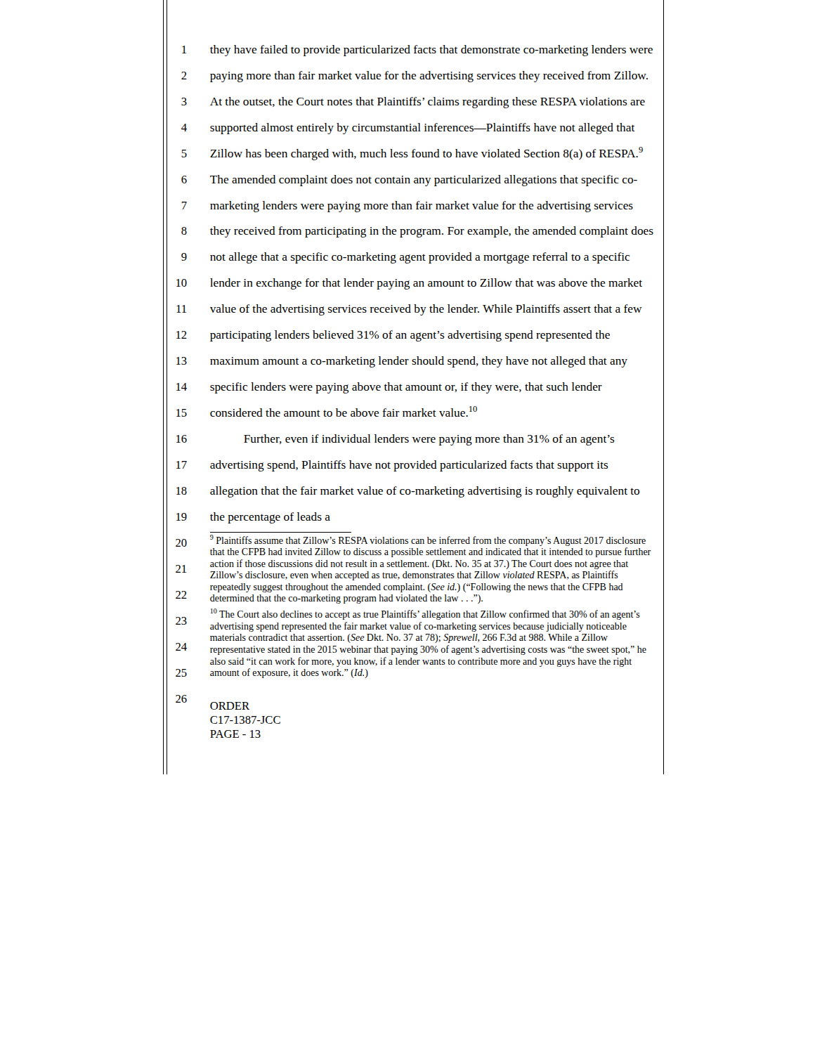1
2
3
4
5
6
7
8
9
10
11
12
13
14
15
16
17
18
19
20
21
22
23
24
25
26
they have failed to provide particularized facts that demonstrate co-marketing lenders were paying more than fair market value for the advertising services they received from Zillow. At the outset, the Court notes that Plaintiffs’ claims regarding these RESPA violations are supported almost entirely by circumstantial inferences—Plaintiffs have not alleged that Zillow has been charged with, much less found to have violated Section 8(a) of RESPA.9 The amended complaint does not contain any particularized allegations that specific co-marketing lenders were paying more than fair market value for the advertising services they received from participating in the program. For example, the amended complaint does not allege that a specific co-marketing agent provided a mortgage referral to a specific lender in exchange for that lender paying an amount to Zillow that was above the market value of the advertising services received by the lender. While Plaintiffs assert that a few participating lenders believed 31% of an agent’s advertising spend represented the maximum amount a co-marketing lender should spend, they have not alleged that any specific lenders were paying above that amount or, if they were, that such lender considered the amount to be above fair market value.10
Further, even if individual lenders were paying more than 31% of an agent’s advertising spend, Plaintiffs have not provided particularized facts that support its allegation that the fair market value of co-marketing advertising is roughly equivalent to the percentage of leads a
9 Plaintiffs assume that Zillow’s RESPA violations can be inferred from the company’s August 2017 disclosure that the CFPB had invited Zillow to discuss a possible settlement and indicated that it intended to pursue further action if those discussions did not result in a settlement. (Dkt. No. 35 at 37.) The Court does not agree that Zillow’s disclosure, even when accepted as true, demonstrates that Zillow violated RESPA, as Plaintiffs repeatedly suggest throughout the amended complaint. (See id.) (“Following the news that the CFPB had determined that the co-marketing program had violated the law . . .”).
10 The Court also declines to accept as true Plaintiffs’ allegation that Zillow confirmed that 30% of an agent’s advertising spend represented the fair market value of co-marketing services because judicially noticeable materials contradict that assertion. (See Dkt. No. 37 at 78); Sprewell, 266 F.3d at 988. While a Zillow representative stated in the 2015 webinar that paying 30% of agent’s advertising costs was “the sweet spot,” he also said “it can work for more, you know, if a lender wants to contribute more and you guys have the right amount of exposure, it does work.” (Id.)
ORDER
C17-1387-JCC
PAGE - 13